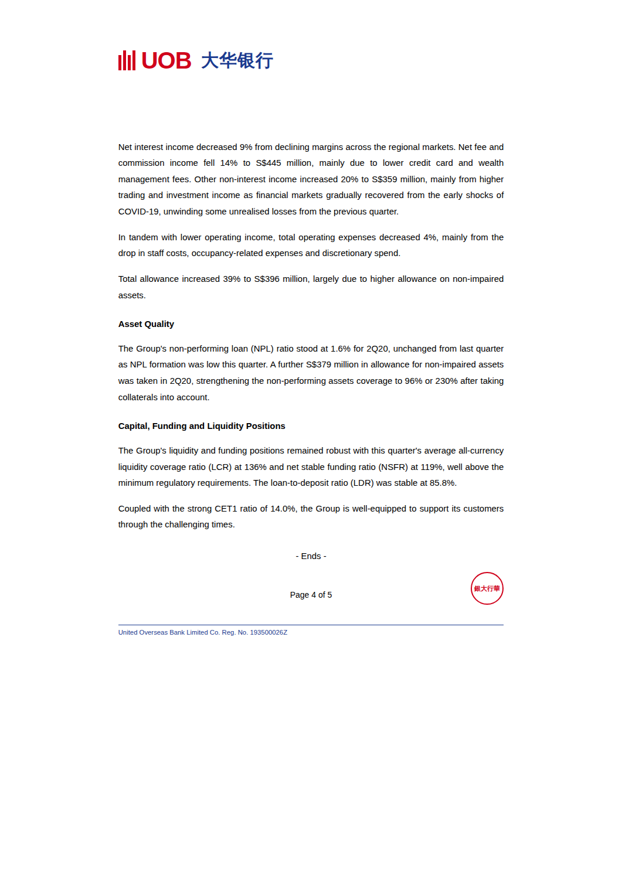UOB
大华银行
Net interest income decreased 9% from declining margins across the regional markets. Net fee and commission income fell 14% to S$445 million, mainly due to lower credit card and wealth management fees. Other non-interest income increased 20% to S$359 million, mainly from higher trading and investment income as financial markets gradually recovered from the early shocks of COVID-19, unwinding some unrealised losses from the previous quarter.
In tandem with lower operating income, total operating expenses decreased 4%, mainly from the drop in staff costs, occupancy-related expenses and discretionary spend.
Total allowance increased 39% to S$396 million, largely due to higher allowance on non-impaired assets.
Asset Quality
The Group's non-performing loan (NPL) ratio stood at 1.6% for 2Q20, unchanged from last quarter as NPL formation was low this quarter. A further S$379 million in allowance for non-impaired assets was taken in 2Q20, strengthening the non-performing assets coverage to 96% or 230% after taking collaterals into account.
Capital, Funding and Liquidity Positions
The Group's liquidity and funding positions remained robust with this quarter's average all-currency liquidity coverage ratio (LCR) at 136% and net stable funding ratio (NSFR) at 119%, well above the minimum regulatory requirements. The loan-to-deposit ratio (LDR) was stable at 85.8%.
Coupled with the strong CET1 ratio of 14.0%, the Group is well-equipped to support its customers through the challenging times.
- Ends -
Page 4 of 5
United Overseas Bank Limited Co. Reg. No. 193500026Z
銀大 行華